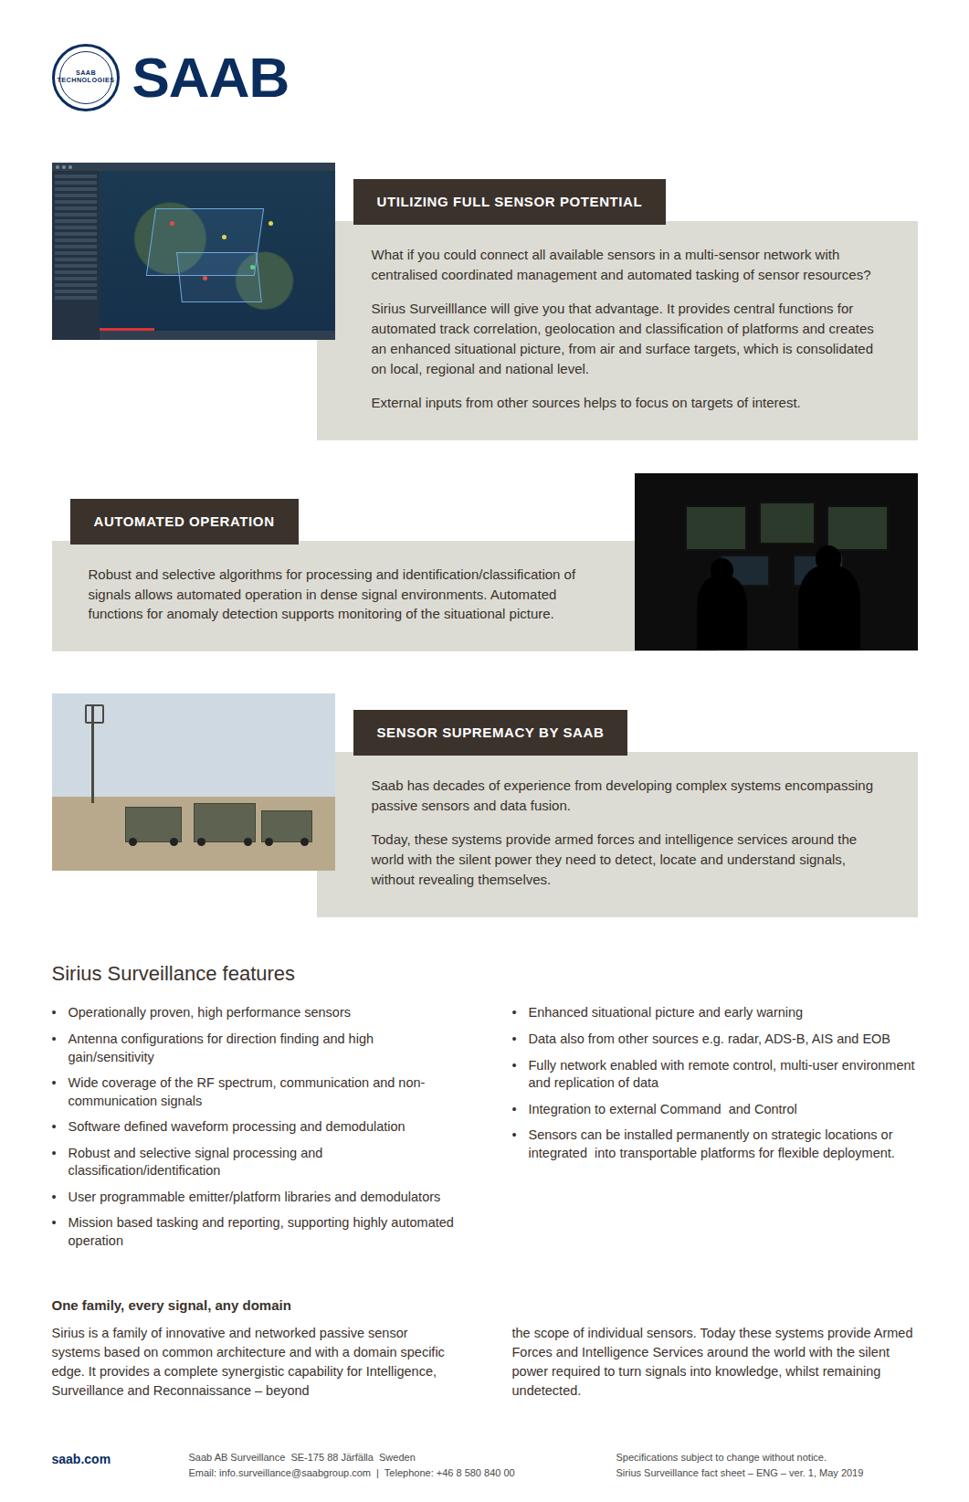SAAB
TECHNOLOGIES
SAAB
UTILIZING FULL SENSOR POTENTIAL
What if you could connect all available sensors in a multi-sensor network with centralised coordinated management and automated tasking of sensor resources?
Sirius Surveilllance will give you that advantage. It provides central functions for automated track correlation, geolocation and classification of platforms and creates an enhanced situational picture, from air and surface targets, which is consolidated on local, regional and national level.
External inputs from other sources helps to focus on targets of interest.
AUTOMATED OPERATION
Robust and selective algorithms for processing and identification/classification of signals allows automated operation in dense signal environments. Automated functions for anomaly detection supports monitoring of the situational picture.
SENSOR SUPREMACY BY SAAB
Saab has decades of experience from developing complex systems encompassing passive sensors and data fusion.
Today, these systems provide armed forces and intelligence services around the world with the silent power they need to detect, locate and understand signals, without revealing themselves.
Sirius Surveillance features
Operationally proven, high performance sensors
Antenna configurations for direction finding and high gain/sensitivity
Wide coverage of the RF spectrum, communication and non-communication signals
Software defined waveform processing and demodulation
Robust and selective signal processing and classification/identification
User programmable emitter/platform libraries and demodulators
Mission based tasking and reporting, supporting highly automated operation
Enhanced situational picture and early warning
Data also from other sources e.g. radar, ADS-B, AIS and EOB
Fully network enabled with remote control, multi-user environment and replication of data
Integration to external Command and Control
Sensors can be installed permanently on strategic locations or integrated into transportable platforms for flexible deployment.
One family, every signal, any domain
Sirius is a family of innovative and networked passive sensor systems based on common architecture and with a domain specific edge. It provides a complete synergistic capability for Intelligence, Surveillance and Reconnaissance – beyond
the scope of individual sensors. Today these systems provide Armed Forces and Intelligence Services around the world with the silent power required to turn signals into knowledge, whilst remaining undetected.
saab.com
Saab AB Surveillance SE-175 88 Järfälla Sweden
Email: info.surveillance@saabgroup.com | Telephone: +46 8 580 840 00
Specifications subject to change without notice.
Sirius Surveillance fact sheet – ENG – ver. 1, May 2019